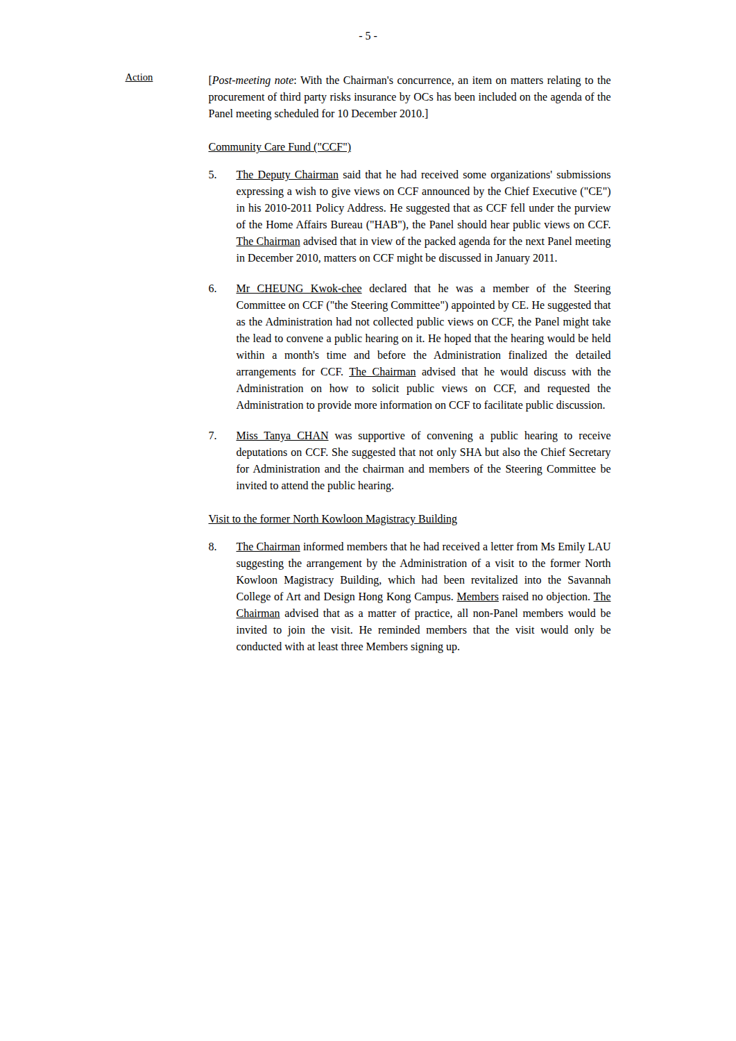- 5 -
Action
[Post-meeting note: With the Chairman's concurrence, an item on matters relating to the procurement of third party risks insurance by OCs has been included on the agenda of the Panel meeting scheduled for 10 December 2010.]
Community Care Fund ("CCF")
5.
The Deputy Chairman said that he had received some organizations' submissions expressing a wish to give views on CCF announced by the Chief Executive ("CE") in his 2010-2011 Policy Address. He suggested that as CCF fell under the purview of the Home Affairs Bureau ("HAB"), the Panel should hear public views on CCF. The Chairman advised that in view of the packed agenda for the next Panel meeting in December 2010, matters on CCF might be discussed in January 2011.
6.
Mr CHEUNG Kwok-chee declared that he was a member of the Steering Committee on CCF ("the Steering Committee") appointed by CE. He suggested that as the Administration had not collected public views on CCF, the Panel might take the lead to convene a public hearing on it. He hoped that the hearing would be held within a month's time and before the Administration finalized the detailed arrangements for CCF. The Chairman advised that he would discuss with the Administration on how to solicit public views on CCF, and requested the Administration to provide more information on CCF to facilitate public discussion.
7.
Miss Tanya CHAN was supportive of convening a public hearing to receive deputations on CCF. She suggested that not only SHA but also the Chief Secretary for Administration and the chairman and members of the Steering Committee be invited to attend the public hearing.
Visit to the former North Kowloon Magistracy Building
8.
The Chairman informed members that he had received a letter from Ms Emily LAU suggesting the arrangement by the Administration of a visit to the former North Kowloon Magistracy Building, which had been revitalized into the Savannah College of Art and Design Hong Kong Campus. Members raised no objection. The Chairman advised that as a matter of practice, all non-Panel members would be invited to join the visit. He reminded members that the visit would only be conducted with at least three Members signing up.